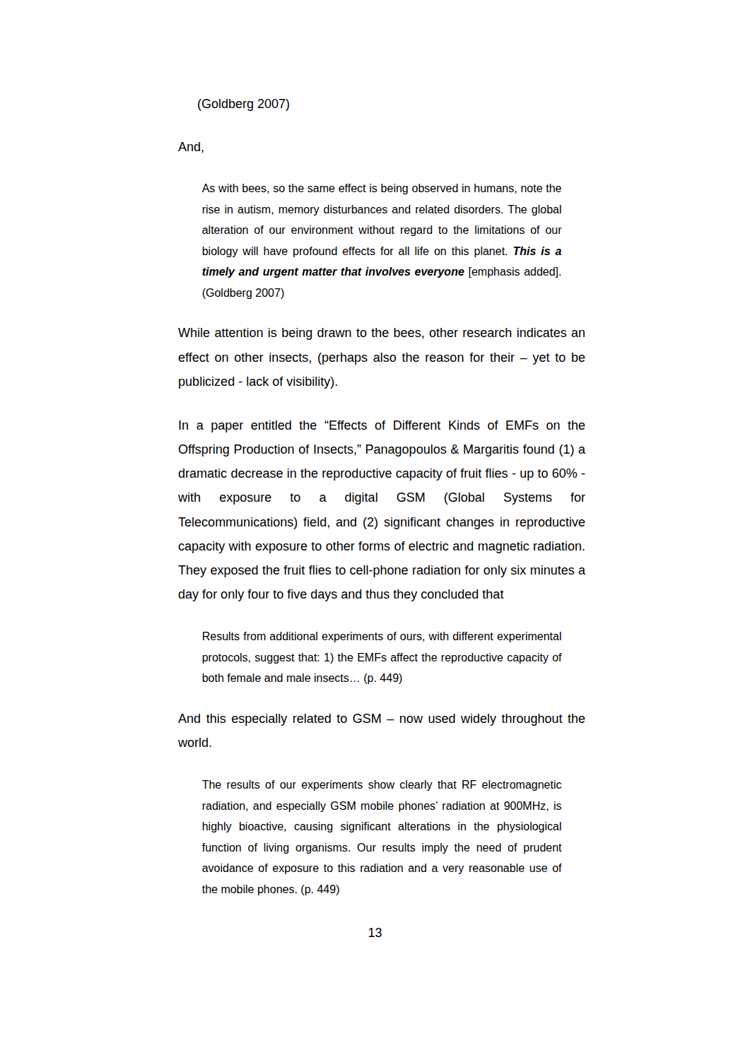(Goldberg 2007)
And,
As with bees, so the same effect is being observed in humans, note the rise in autism, memory disturbances and related disorders. The global alteration of our environment without regard to the limitations of our biology will have profound effects for all life on this planet. This is a timely and urgent matter that involves everyone [emphasis added]. (Goldberg 2007)
While attention is being drawn to the bees, other research indicates an effect on other insects, (perhaps also the reason for their – yet to be publicized - lack of visibility).
In a paper entitled the “Effects of Different Kinds of EMFs on the Offspring Production of Insects,” Panagopoulos & Margaritis found (1) a dramatic decrease in the reproductive capacity of fruit flies - up to 60% - with exposure to a digital GSM (Global Systems for Telecommunications) field, and (2) significant changes in reproductive capacity with exposure to other forms of electric and magnetic radiation. They exposed the fruit flies to cell-phone radiation for only six minutes a day for only four to five days and thus they concluded that
Results from additional experiments of ours, with different experimental protocols, suggest that: 1) the EMFs affect the reproductive capacity of both female and male insects… (p. 449)
And this especially related to GSM – now used widely throughout the world.
The results of our experiments show clearly that RF electromagnetic radiation, and especially GSM mobile phones’ radiation at 900MHz, is highly bioactive, causing significant alterations in the physiological function of living organisms. Our results imply the need of prudent avoidance of exposure to this radiation and a very reasonable use of the mobile phones. (p. 449)
13